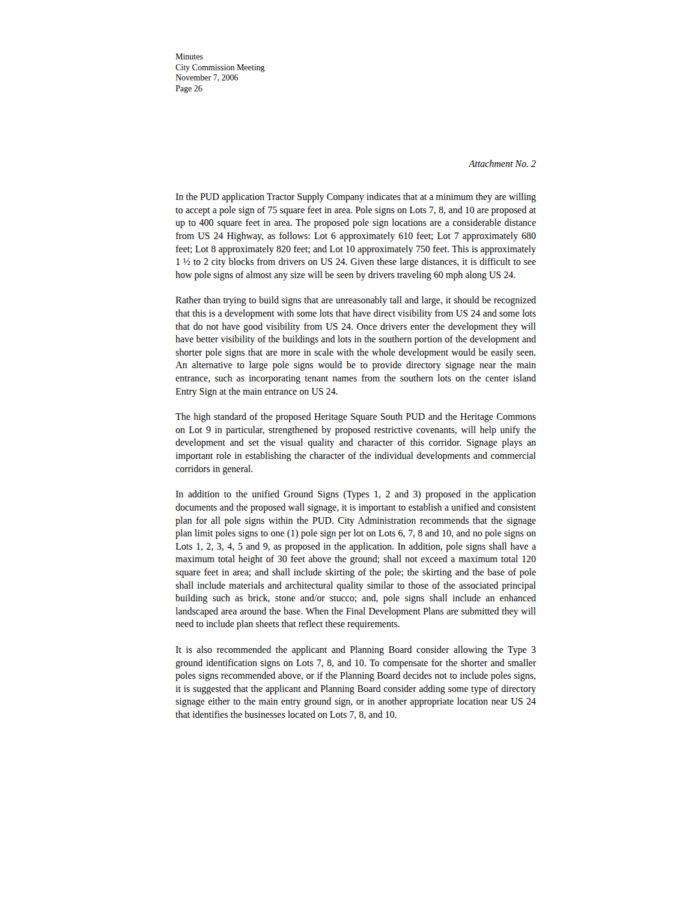Minutes
City Commission Meeting
November 7, 2006
Page 26
Attachment No. 2
In the PUD application Tractor Supply Company indicates that at a minimum they are willing to accept a pole sign of 75 square feet in area. Pole signs on Lots 7, 8, and 10 are proposed at up to 400 square feet in area. The proposed pole sign locations are a considerable distance from US 24 Highway, as follows: Lot 6 approximately 610 feet; Lot 7 approximately 680 feet; Lot 8 approximately 820 feet; and Lot 10 approximately 750 feet. This is approximately 1 ½ to 2 city blocks from drivers on US 24. Given these large distances, it is difficult to see how pole signs of almost any size will be seen by drivers traveling 60 mph along US 24.
Rather than trying to build signs that are unreasonably tall and large, it should be recognized that this is a development with some lots that have direct visibility from US 24 and some lots that do not have good visibility from US 24. Once drivers enter the development they will have better visibility of the buildings and lots in the southern portion of the development and shorter pole signs that are more in scale with the whole development would be easily seen. An alternative to large pole signs would be to provide directory signage near the main entrance, such as incorporating tenant names from the southern lots on the center island Entry Sign at the main entrance on US 24.
The high standard of the proposed Heritage Square South PUD and the Heritage Commons on Lot 9 in particular, strengthened by proposed restrictive covenants, will help unify the development and set the visual quality and character of this corridor. Signage plays an important role in establishing the character of the individual developments and commercial corridors in general.
In addition to the unified Ground Signs (Types 1, 2 and 3) proposed in the application documents and the proposed wall signage, it is important to establish a unified and consistent plan for all pole signs within the PUD. City Administration recommends that the signage plan limit poles signs to one (1) pole sign per lot on Lots 6, 7, 8 and 10, and no pole signs on Lots 1, 2, 3, 4, 5 and 9, as proposed in the application. In addition, pole signs shall have a maximum total height of 30 feet above the ground; shall not exceed a maximum total 120 square feet in area; and shall include skirting of the pole; the skirting and the base of pole shall include materials and architectural quality similar to those of the associated principal building such as brick, stone and/or stucco; and, pole signs shall include an enhanced landscaped area around the base. When the Final Development Plans are submitted they will need to include plan sheets that reflect these requirements.
It is also recommended the applicant and Planning Board consider allowing the Type 3 ground identification signs on Lots 7, 8, and 10. To compensate for the shorter and smaller poles signs recommended above, or if the Planning Board decides not to include poles signs, it is suggested that the applicant and Planning Board consider adding some type of directory signage either to the main entry ground sign, or in another appropriate location near US 24 that identifies the businesses located on Lots 7, 8, and 10.